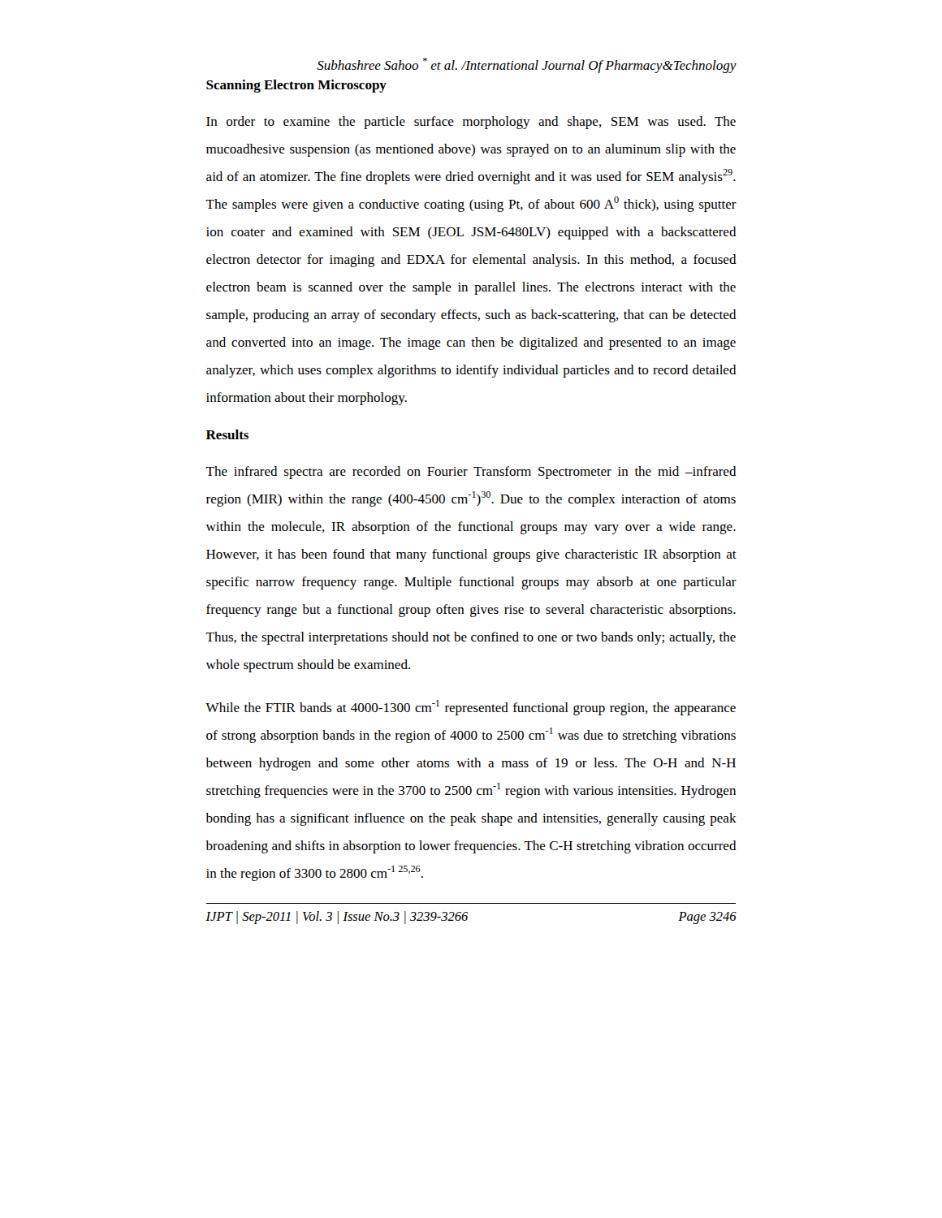Subhashree Sahoo * et al. /International Journal Of Pharmacy&Technology
Scanning Electron Microscopy
In order to examine the particle surface morphology and shape, SEM was used. The mucoadhesive suspension (as mentioned above) was sprayed on to an aluminum slip with the aid of an atomizer. The fine droplets were dried overnight and it was used for SEM analysis29. The samples were given a conductive coating (using Pt, of about 600 A0 thick), using sputter ion coater and examined with SEM (JEOL JSM-6480LV) equipped with a backscattered electron detector for imaging and EDXA for elemental analysis. In this method, a focused electron beam is scanned over the sample in parallel lines. The electrons interact with the sample, producing an array of secondary effects, such as back-scattering, that can be detected and converted into an image. The image can then be digitalized and presented to an image analyzer, which uses complex algorithms to identify individual particles and to record detailed information about their morphology.
Results
The infrared spectra are recorded on Fourier Transform Spectrometer in the mid –infrared region (MIR) within the range (400-4500 cm-1)30. Due to the complex interaction of atoms within the molecule, IR absorption of the functional groups may vary over a wide range. However, it has been found that many functional groups give characteristic IR absorption at specific narrow frequency range. Multiple functional groups may absorb at one particular frequency range but a functional group often gives rise to several characteristic absorptions. Thus, the spectral interpretations should not be confined to one or two bands only; actually, the whole spectrum should be examined.
While the FTIR bands at 4000-1300 cm-1 represented functional group region, the appearance of strong absorption bands in the region of 4000 to 2500 cm-1 was due to stretching vibrations between hydrogen and some other atoms with a mass of 19 or less. The O-H and N-H stretching frequencies were in the 3700 to 2500 cm-1 region with various intensities. Hydrogen bonding has a significant influence on the peak shape and intensities, generally causing peak broadening and shifts in absorption to lower frequencies. The C-H stretching vibration occurred in the region of 3300 to 2800 cm-1 25,26.
IJPT | Sep-2011 | Vol. 3 | Issue No.3 | 3239-3266
Page 3246